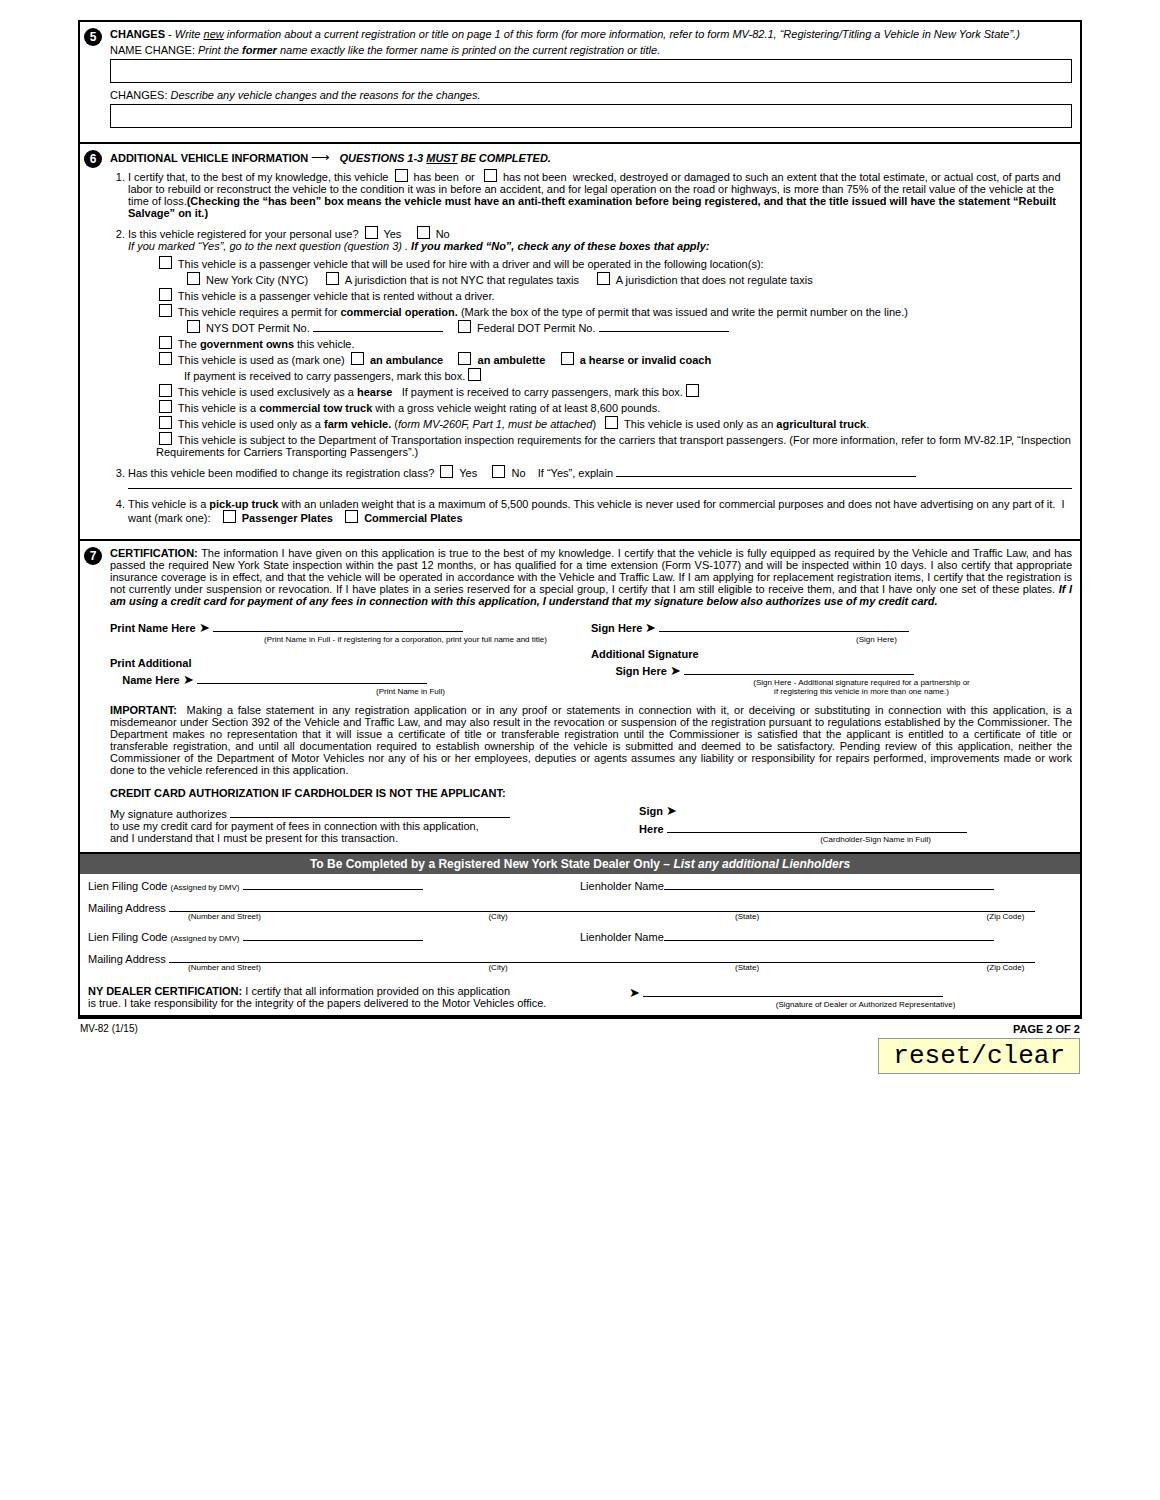5
CHANGES - Write new information about a current registration or title on page 1 of this form (for more information, refer to form MV-82.1, “Registering/Titling a Vehicle in New York State”.)
NAME CHANGE: Print the former name exactly like the former name is printed on the current registration or title.
CHANGES: Describe any vehicle changes and the reasons for the changes.
6
ADDITIONAL VEHICLE INFORMATION ⟶ QUESTIONS 1-3 MUST BE COMPLETED.
I certify that, to the best of my knowledge, this vehicle has been or has not been wrecked, destroyed or damaged to such an extent that the total estimate, or actual cost, of parts and labor to rebuild or reconstruct the vehicle to the condition it was in before an accident, and for legal operation on the road or highways, is more than 75% of the retail value of the vehicle at the time of loss.(Checking the “has been” box means the vehicle must have an anti-theft examination before being registered, and that the title issued will have the statement “Rebuilt Salvage” on it.)
Is this vehicle registered for your personal use? Yes No
If you marked “Yes”, go to the next question (question 3) . If you marked “No”, check any of these boxes that apply:
This vehicle is a passenger vehicle that will be used for hire with a driver and will be operated in the following location(s):
New York City (NYC) A jurisdiction that is not NYC that regulates taxis A jurisdiction that does not regulate taxis
This vehicle is a passenger vehicle that is rented without a driver.
This vehicle requires a permit for commercial operation. (Mark the box of the type of permit that was issued and write the permit number on the line.)
NYS DOT Permit No. Federal DOT Permit No.
The government owns this vehicle.
This vehicle is used as (mark one) an ambulance an ambulette a hearse or invalid coach
If payment is received to carry passengers, mark this box.
This vehicle is used exclusively as a hearse If payment is received to carry passengers, mark this box.
This vehicle is a commercial tow truck with a gross vehicle weight rating of at least 8,600 pounds.
This vehicle is used only as a farm vehicle. (form MV-260F, Part 1, must be attached) This vehicle is used only as an agricultural truck.
This vehicle is subject to the Department of Transportation inspection requirements for the carriers that transport passengers. (For more information, refer to form MV-82.1P, “Inspection Requirements for Carriers Transporting Passengers”.)
Has this vehicle been modified to change its registration class? Yes No If “Yes”, explain
This vehicle is a pick-up truck with an unladen weight that is a maximum of 5,500 pounds. This vehicle is never used for commercial purposes and does not have advertising on any part of it. I want (mark one): Passenger Plates Commercial Plates
7
CERTIFICATION: The information I have given on this application is true to the best of my knowledge. I certify that the vehicle is fully equipped as required by the Vehicle and Traffic Law, and has passed the required New York State inspection within the past 12 months, or has qualified for a time extension (Form VS-1077) and will be inspected within 10 days. I also certify that appropriate insurance coverage is in effect, and that the vehicle will be operated in accordance with the Vehicle and Traffic Law. If I am applying for replacement registration items, I certify that the registration is not currently under suspension or revocation. If I have plates in a series reserved for a special group, I certify that I am still eligible to receive them, and that I have only one set of these plates. If I am using a credit card for payment of any fees in connection with this application, I understand that my signature below also authorizes use of my credit card.
Print Name Here ➤ (Print Name in Full - if registering for a corporation, print your full name and title)
Sign Here ➤ (Sign Here)
Print Additional
Name Here ➤ (Print Name in Full)
Additional Signature
Sign Here ➤ (Sign Here - Additional signature required for a partnership or
if registering this vehicle in more than one name.)
IMPORTANT: Making a false statement in any registration application or in any proof or statements in connection with it, or deceiving or substituting in connection with this application, is a misdemeanor under Section 392 of the Vehicle and Traffic Law, and may also result in the revocation or suspension of the registration pursuant to regulations established by the Commissioner. The Department makes no representation that it will issue a certificate of title or transferable registration until the Commissioner is satisfied that the applicant is entitled to a certificate of title or transferable registration, and until all documentation required to establish ownership of the vehicle is submitted and deemed to be satisfactory. Pending review of this application, neither the Commissioner of the Department of Motor Vehicles nor any of his or her employees, deputies or agents assumes any liability or responsibility for repairs performed, improvements made or work done to the vehicle referenced in this application.
CREDIT CARD AUTHORIZATION IF CARDHOLDER IS NOT THE APPLICANT:
My signature authorizes
to use my credit card for payment of fees in connection with this application,
and I understand that I must be present for this transaction.
Sign ➤
Here (Cardholder-Sign Name in Full)
To Be Completed by a Registered New York State Dealer Only – List any additional Lienholders
Lien Filing Code (Assigned by DMV)
Lienholder Name
Mailing Address
(Number and Street) (City) (State) (Zip Code)
Lien Filing Code (Assigned by DMV)
Lienholder Name
Mailing Address
(Number and Street) (City) (State) (Zip Code)
NY DEALER CERTIFICATION: I certify that all information provided on this application
is true. I take responsibility for the integrity of the papers delivered to the Motor Vehicles office.
➤ (Signature of Dealer or Authorized Representative)
MV-82 (1/15)
PAGE 2 OF 2
reset/clear